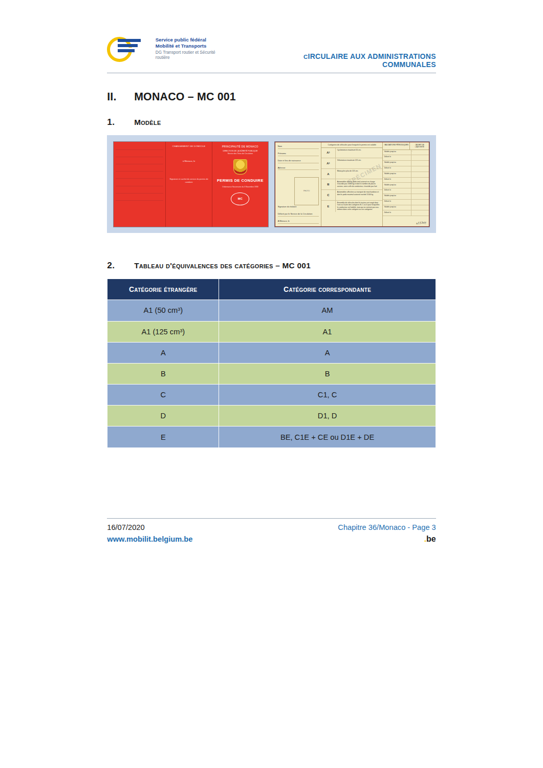Service public fédéral
Mobilité et Transports
DG Transport routier et Sécurité routière
CIRCULAIRE AUX ADMINISTRATIONS COMMUNALES
II. MONACO – MC 001
1. Modèle
CHANGEMENT DE DOMICILE
à Monaco, le
Signature et cachet du service du permis de conduire
PRINCIPAUTÉ DE MONACO
DIRECTION DE LA SÛRETÉ PUBLIQUE
Service des Titres de Circulation
PERMIS DE CONDUIRE
Ordonnance Souveraine du 3 Novembre 1959
MC
Nom
Prénoms
Date et lieu de naissance
Adresse
PHOTO
Signature du titulaire
Délivré par le Service de la Circulation
A Monaco, le
N°
Catégories de véhicules pour lesquels le permis est valable
A1
Cyclomoteurs maximum 50 cm³
A1
Vélomoteurs maximum 125 cm³
A
Motocycles plus de 125 cm³
B
Automobiles dont le poids total autorisé en charge n'excède pas 3.500 kg et dont le nombre de places assises, outre celle du conducteur, n'excède pas huit
C
Automobiles affectées au transport de marchandises et dont le poids maximal autorisé excède 3.500 kg
E
Ensemble de véhicules dont le tracteur est rangé dans l'une ou l'autre des catégories B, C ou D pour lesquelles le conducteur est habilité, mais qui ne rentrent pas eux-mêmes dans cette catégorie ou ces catégories
VALIDATIONS PÉRIODIQUES
CACHET DE L'AUTORITÉ
Valable jusqu'au
-
Délivré le
Valable jusqu'au
Délivré le
Valable jusqu'au
Délivré le
Valable jusqu'au
Délivré le
Valable jusqu'au
Délivré le
Valable jusqu'au
Délivré le
SPÉCIMEN
a.f.f.hey
2. Tableau d'équivalences des catégories – MC 001
| Catégorie étrangère | Catégorie correspondante |
| --- | --- |
| A1 (50 cm³) | AM |
| A1 (125 cm³) | A1 |
| A | A |
| B | B |
| C | C1, C |
| D | D1, D |
| E | BE, C1E + CE ou D1E + DE |
16/07/2020
Chapitre 36/Monaco - Page 3
www.mobilit.belgium.be
. be